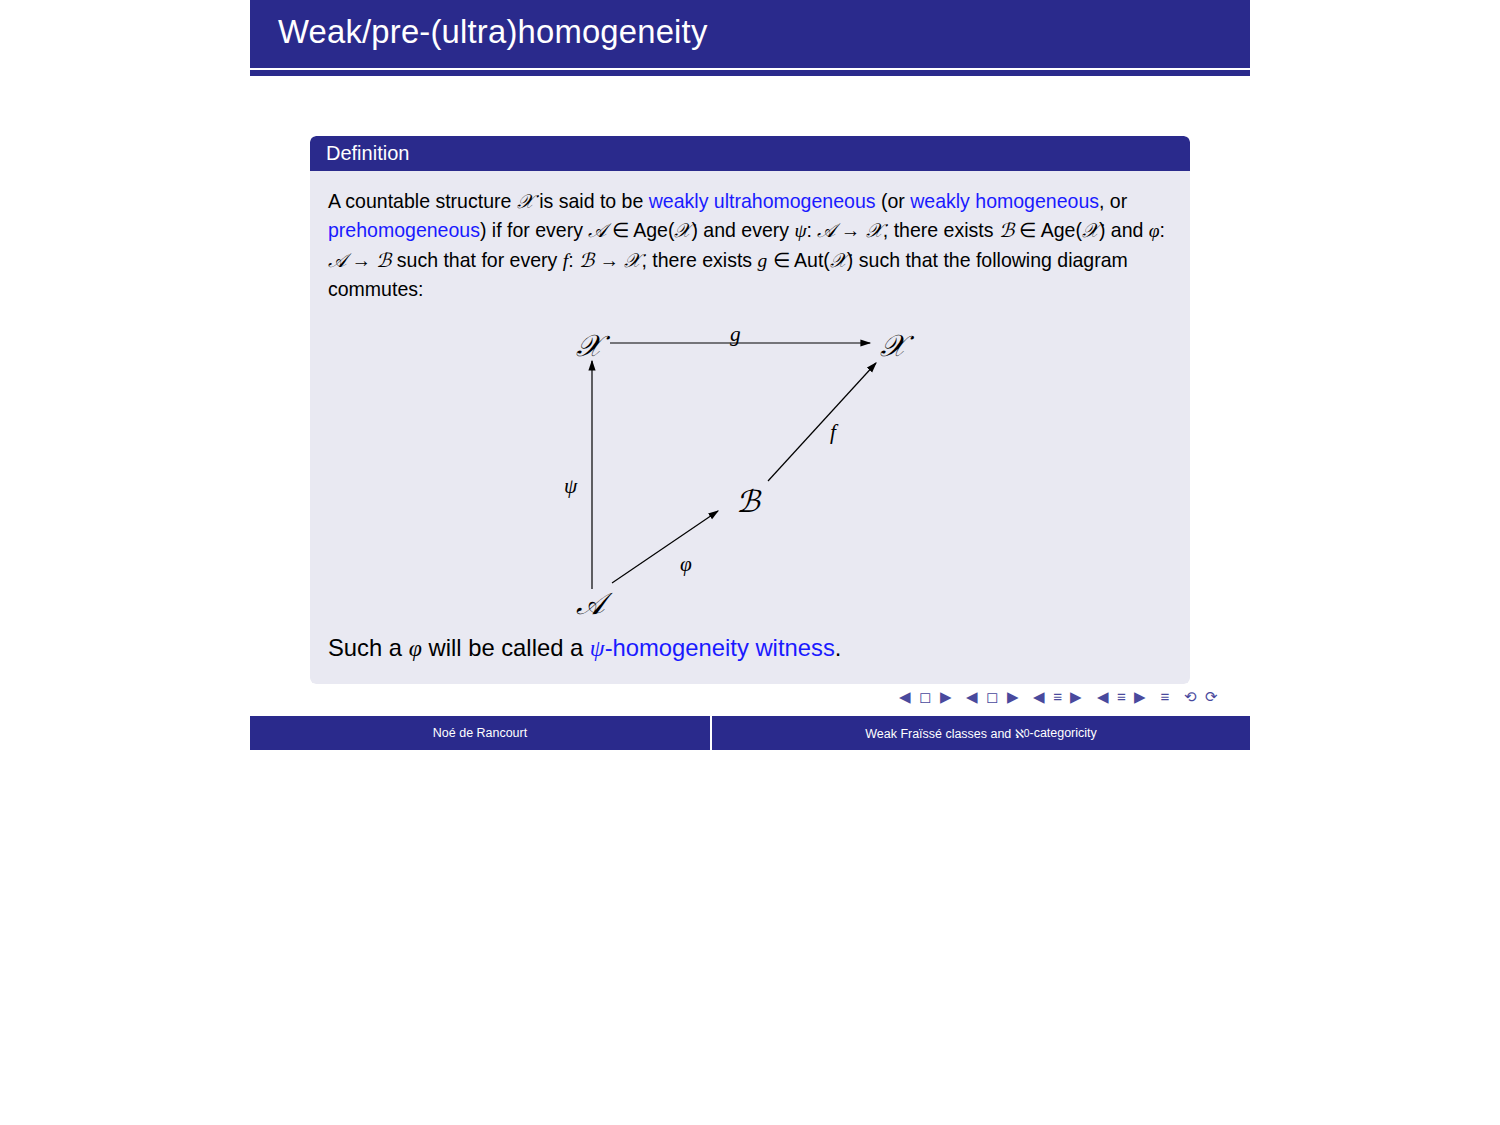Weak/pre-(ultra)homogeneity
Definition
A countable structure 𝒳 is said to be weakly ultrahomogeneous (or weakly homogeneous, or prehomogeneous) if for every 𝒜 ∈ Age(𝒳) and every ψ: 𝒜 → 𝒳, there exists ℬ ∈ Age(𝒳) and φ: 𝒜 → ℬ such that for every f: ℬ → 𝒳, there exists g ∈ Aut(𝒳) such that the following diagram commutes:
𝒳 𝒳 ℬ 𝒜 g ψ φ f
Such a φ will be called a ψ-homogeneity witness.
◀ ◻ ▶ ◀ ◻ ▶ ◀ ≡ ▶ ◀ ≡ ▶ ≡ ⟲ ⟳
Noé de Rancourt
Weak Fraïssé classes and ℵ0-categoricity